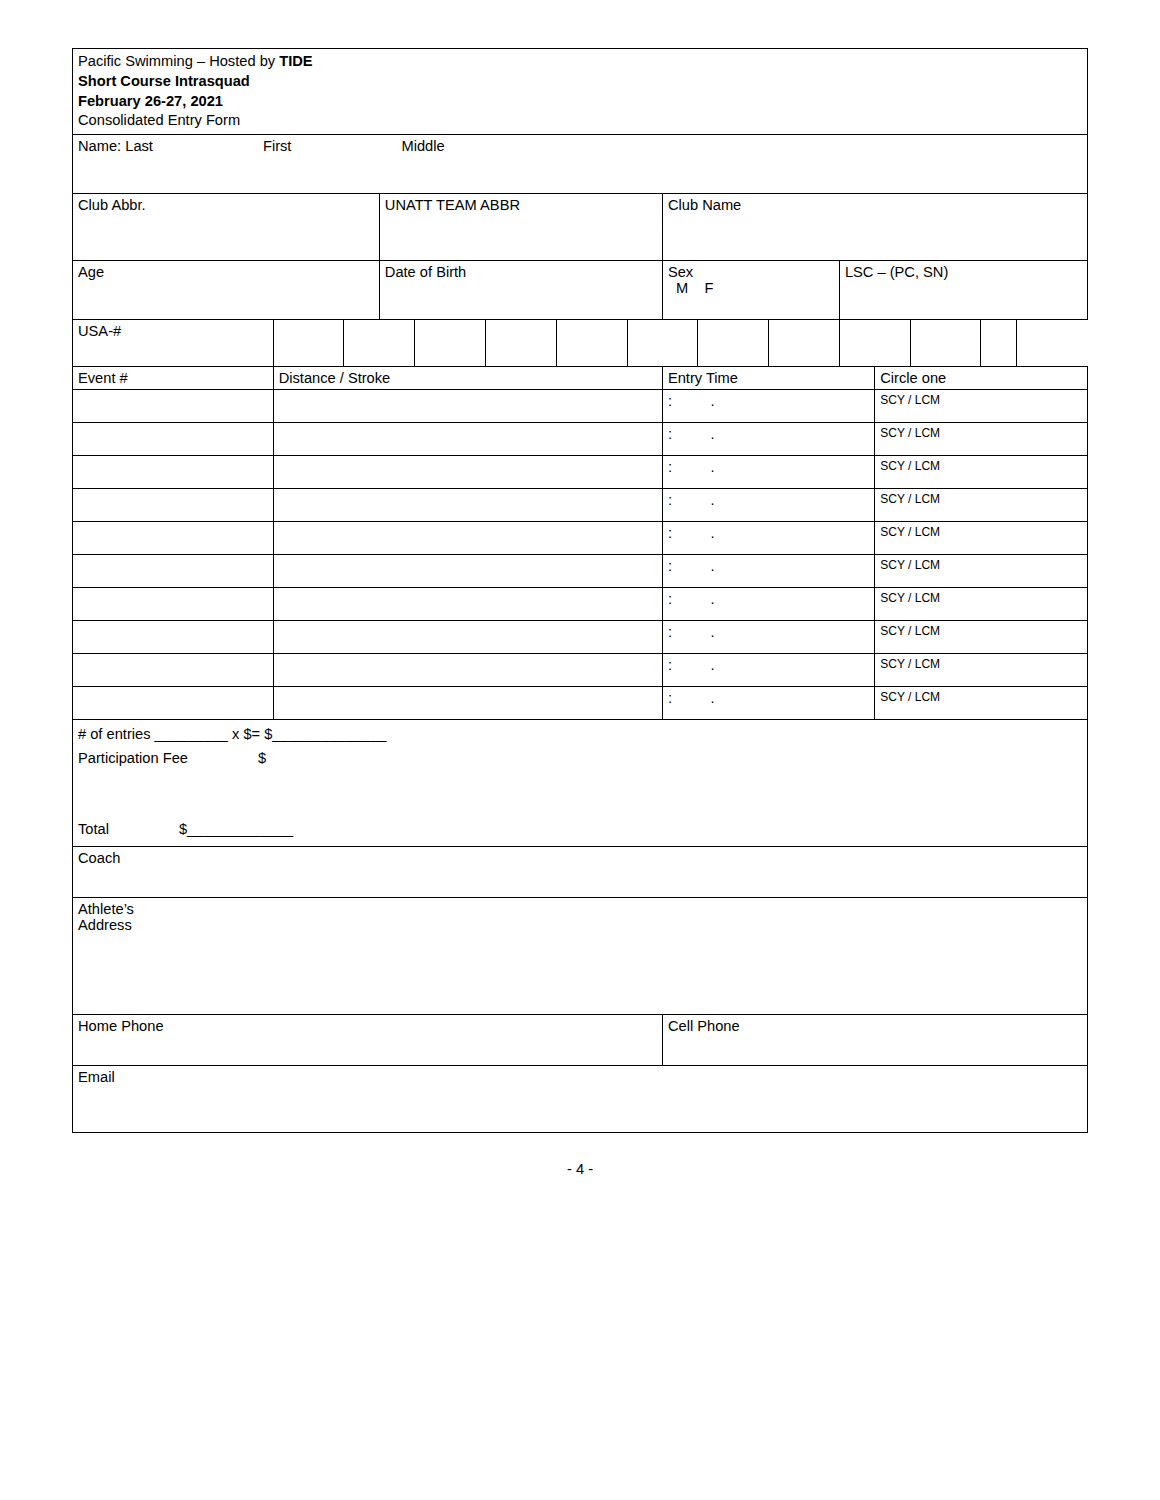| Pacific Swimming – Hosted by TIDE Short Course Intrasquad February 26-27, 2021 Consolidated Entry Form |
| Name: Last First Middle |
| Club Abbr. | UNATT TEAM ABBR | Club Name |
| Age | Date of Birth | Sex M F | LSC – (PC, SN) |
| USA-# | | | | | | | | | | | |
| Event # | Distance / Stroke | Entry Time | Circle one |
| | | : . | SCY / LCM |
| | | : . | SCY / LCM |
| | | : . | SCY / LCM |
| | | : . | SCY / LCM |
| | | : . | SCY / LCM |
| | | : . | SCY / LCM |
| | | : . | SCY / LCM |
| | | : . | SCY / LCM |
| | | : . | SCY / LCM |
| | | : . | SCY / LCM |
| # of entries _________ x $= $______________ Participation Fee $ Total $_____________ |
| Coach |
| Athlete’s Address |
| Home Phone | Cell Phone |
| Email |
- 4 -